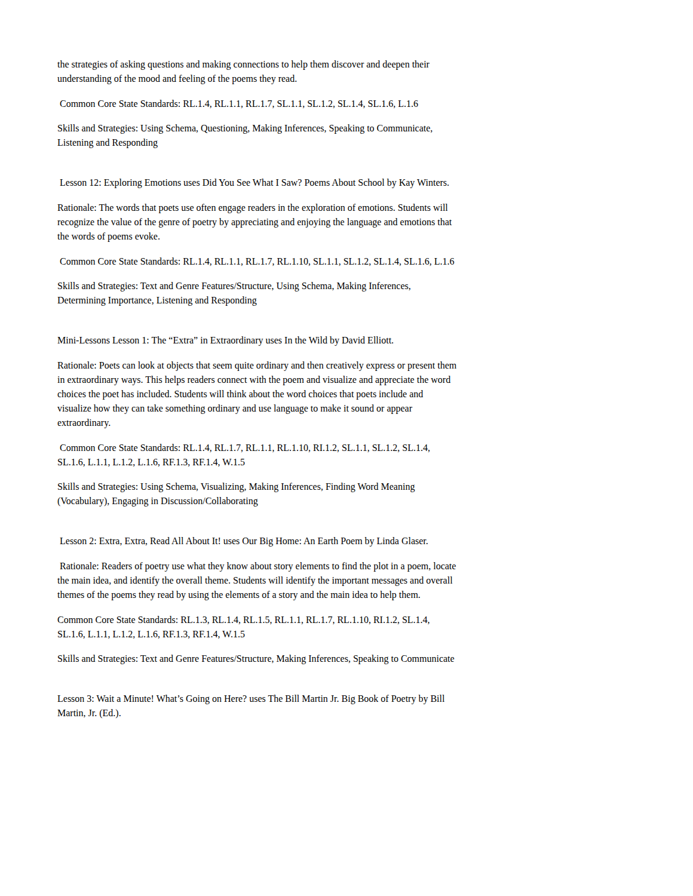the strategies of asking questions and making connections to help them discover and deepen their understanding of the mood and feeling of the poems they read.
Common Core State Standards: RL.1.4, RL.1.1, RL.1.7, SL.1.1, SL.1.2, SL.1.4, SL.1.6, L.1.6
Skills and Strategies: Using Schema, Questioning, Making Inferences, Speaking to Communicate, Listening and Responding
Lesson 12: Exploring Emotions uses Did You See What I Saw? Poems About School by Kay Winters.
Rationale: The words that poets use often engage readers in the exploration of emotions. Students will recognize the value of the genre of poetry by appreciating and enjoying the language and emotions that the words of poems evoke.
Common Core State Standards: RL.1.4, RL.1.1, RL.1.7, RL.1.10, SL.1.1, SL.1.2, SL.1.4, SL.1.6, L.1.6
Skills and Strategies: Text and Genre Features/Structure, Using Schema, Making Inferences, Determining Importance, Listening and Responding
Mini-Lessons Lesson 1: The “Extra” in Extraordinary uses In the Wild by David Elliott.
Rationale: Poets can look at objects that seem quite ordinary and then creatively express or present them in extraordinary ways. This helps readers connect with the poem and visualize and appreciate the word choices the poet has included. Students will think about the word choices that poets include and visualize how they can take something ordinary and use language to make it sound or appear extraordinary.
Common Core State Standards: RL.1.4, RL.1.7, RL.1.1, RL.1.10, RI.1.2, SL.1.1, SL.1.2, SL.1.4, SL.1.6, L.1.1, L.1.2, L.1.6, RF.1.3, RF.1.4, W.1.5
Skills and Strategies: Using Schema, Visualizing, Making Inferences, Finding Word Meaning (Vocabulary), Engaging in Discussion/Collaborating
Lesson 2: Extra, Extra, Read All About It! uses Our Big Home: An Earth Poem by Linda Glaser.
Rationale: Readers of poetry use what they know about story elements to find the plot in a poem, locate the main idea, and identify the overall theme. Students will identify the important messages and overall themes of the poems they read by using the elements of a story and the main idea to help them.
Common Core State Standards: RL.1.3, RL.1.4, RL.1.5, RL.1.1, RL.1.7, RL.1.10, RI.1.2, SL.1.4, SL.1.6, L.1.1, L.1.2, L.1.6, RF.1.3, RF.1.4, W.1.5
Skills and Strategies: Text and Genre Features/Structure, Making Inferences, Speaking to Communicate
Lesson 3: Wait a Minute! What’s Going on Here? uses The Bill Martin Jr. Big Book of Poetry by Bill Martin, Jr. (Ed.).